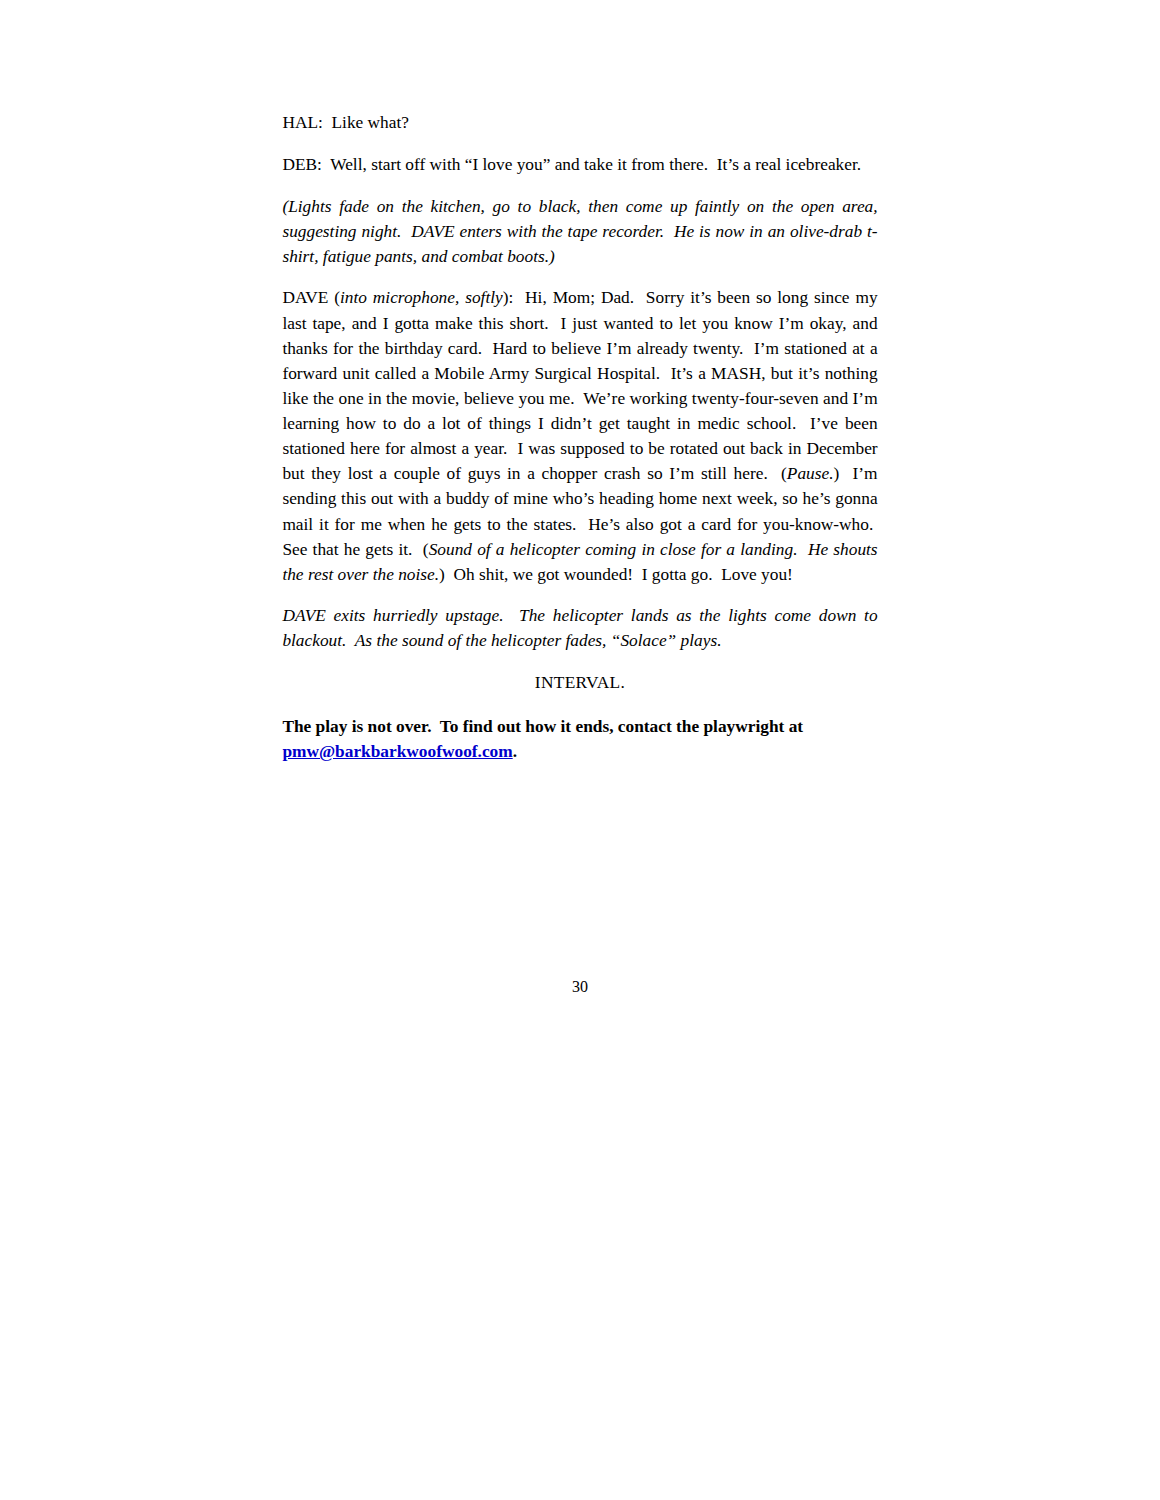HAL: Like what?
DEB: Well, start off with “I love you” and take it from there. It’s a real icebreaker.
(Lights fade on the kitchen, go to black, then come up faintly on the open area, suggesting night. DAVE enters with the tape recorder. He is now in an olive-drab t-shirt, fatigue pants, and combat boots.)
DAVE (into microphone, softly): Hi, Mom; Dad. Sorry it’s been so long since my last tape, and I gotta make this short. I just wanted to let you know I’m okay, and thanks for the birthday card. Hard to believe I’m already twenty. I’m stationed at a forward unit called a Mobile Army Surgical Hospital. It’s a MASH, but it’s nothing like the one in the movie, believe you me. We’re working twenty-four-seven and I’m learning how to do a lot of things I didn’t get taught in medic school. I’ve been stationed here for almost a year. I was supposed to be rotated out back in December but they lost a couple of guys in a chopper crash so I’m still here. (Pause.) I’m sending this out with a buddy of mine who’s heading home next week, so he’s gonna mail it for me when he gets to the states. He’s also got a card for you-know-who. See that he gets it. (Sound of a helicopter coming in close for a landing. He shouts the rest over the noise.) Oh shit, we got wounded! I gotta go. Love you!
DAVE exits hurriedly upstage. The helicopter lands as the lights come down to blackout. As the sound of the helicopter fades, “Solace” plays.
INTERVAL.
The play is not over. To find out how it ends, contact the playwright at pmw@barkbarkwoofwoof.com.
30